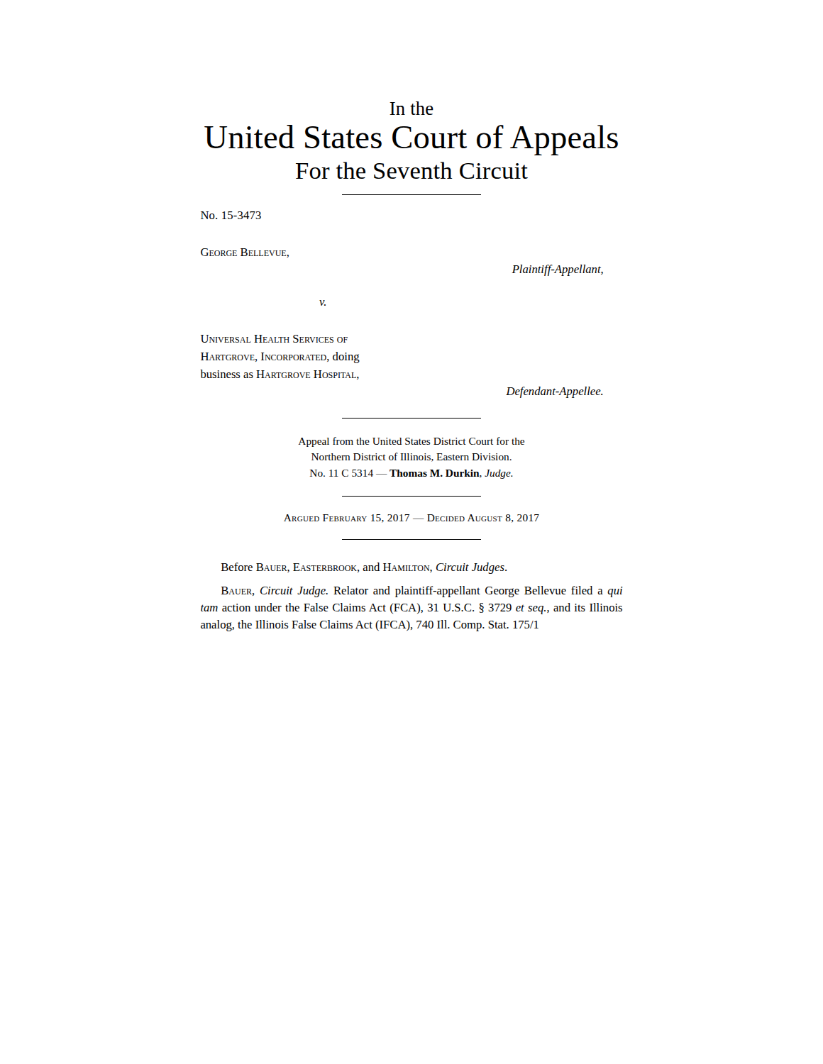In the United States Court of Appeals For the Seventh Circuit
No. 15-3473
George Bellevue,
Plaintiff-Appellant,
v.
Universal Health Services of
Hartgrove, Incorporated, doing
business as Hartgrove Hospital,
Defendant-Appellee.
Appeal from the United States District Court for the
Northern District of Illinois, Eastern Division.
No. 11 C 5314 — Thomas M. Durkin, Judge.
Argued February 15, 2017 — Decided August 8, 2017
Before Bauer, Easterbrook, and Hamilton, Circuit Judges.
Bauer, Circuit Judge. Relator and plaintiff-appellant George Bellevue filed a qui tam action under the False Claims Act (FCA), 31 U.S.C. § 3729 et seq., and its Illinois analog, the Illinois False Claims Act (IFCA), 740 Ill. Comp. Stat. 175/1